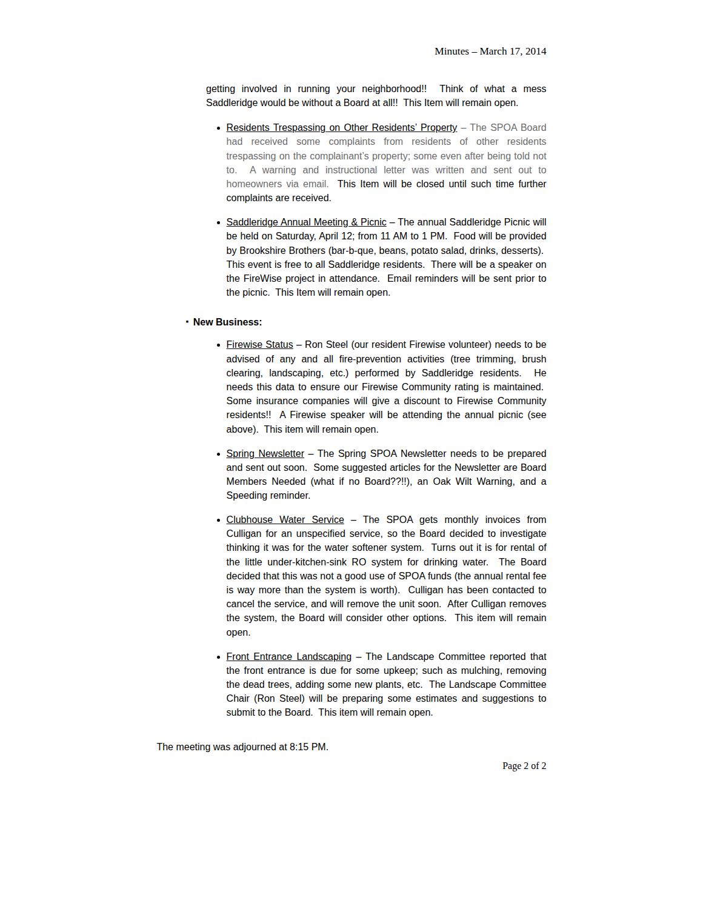Minutes – March 17, 2014
getting involved in running your neighborhood!! Think of what a mess Saddleridge would be without a Board at all!! This Item will remain open.
Residents Trespassing on Other Residents’ Property – The SPOA Board had received some complaints from residents of other residents trespassing on the complainant’s property; some even after being told not to. A warning and instructional letter was written and sent out to homeowners via email. This Item will be closed until such time further complaints are received.
Saddleridge Annual Meeting & Picnic – The annual Saddleridge Picnic will be held on Saturday, April 12; from 11 AM to 1 PM. Food will be provided by Brookshire Brothers (bar-b-que, beans, potato salad, drinks, desserts). This event is free to all Saddleridge residents. There will be a speaker on the FireWise project in attendance. Email reminders will be sent prior to the picnic. This Item will remain open.
New Business:
Firewise Status – Ron Steel (our resident Firewise volunteer) needs to be advised of any and all fire-prevention activities (tree trimming, brush clearing, landscaping, etc.) performed by Saddleridge residents. He needs this data to ensure our Firewise Community rating is maintained. Some insurance companies will give a discount to Firewise Community residents!! A Firewise speaker will be attending the annual picnic (see above). This item will remain open.
Spring Newsletter – The Spring SPOA Newsletter needs to be prepared and sent out soon. Some suggested articles for the Newsletter are Board Members Needed (what if no Board??!!), an Oak Wilt Warning, and a Speeding reminder.
Clubhouse Water Service – The SPOA gets monthly invoices from Culligan for an unspecified service, so the Board decided to investigate thinking it was for the water softener system. Turns out it is for rental of the little under-kitchen-sink RO system for drinking water. The Board decided that this was not a good use of SPOA funds (the annual rental fee is way more than the system is worth). Culligan has been contacted to cancel the service, and will remove the unit soon. After Culligan removes the system, the Board will consider other options. This item will remain open.
Front Entrance Landscaping – The Landscape Committee reported that the front entrance is due for some upkeep; such as mulching, removing the dead trees, adding some new plants, etc. The Landscape Committee Chair (Ron Steel) will be preparing some estimates and suggestions to submit to the Board. This item will remain open.
The meeting was adjourned at 8:15 PM.
Page 2 of 2